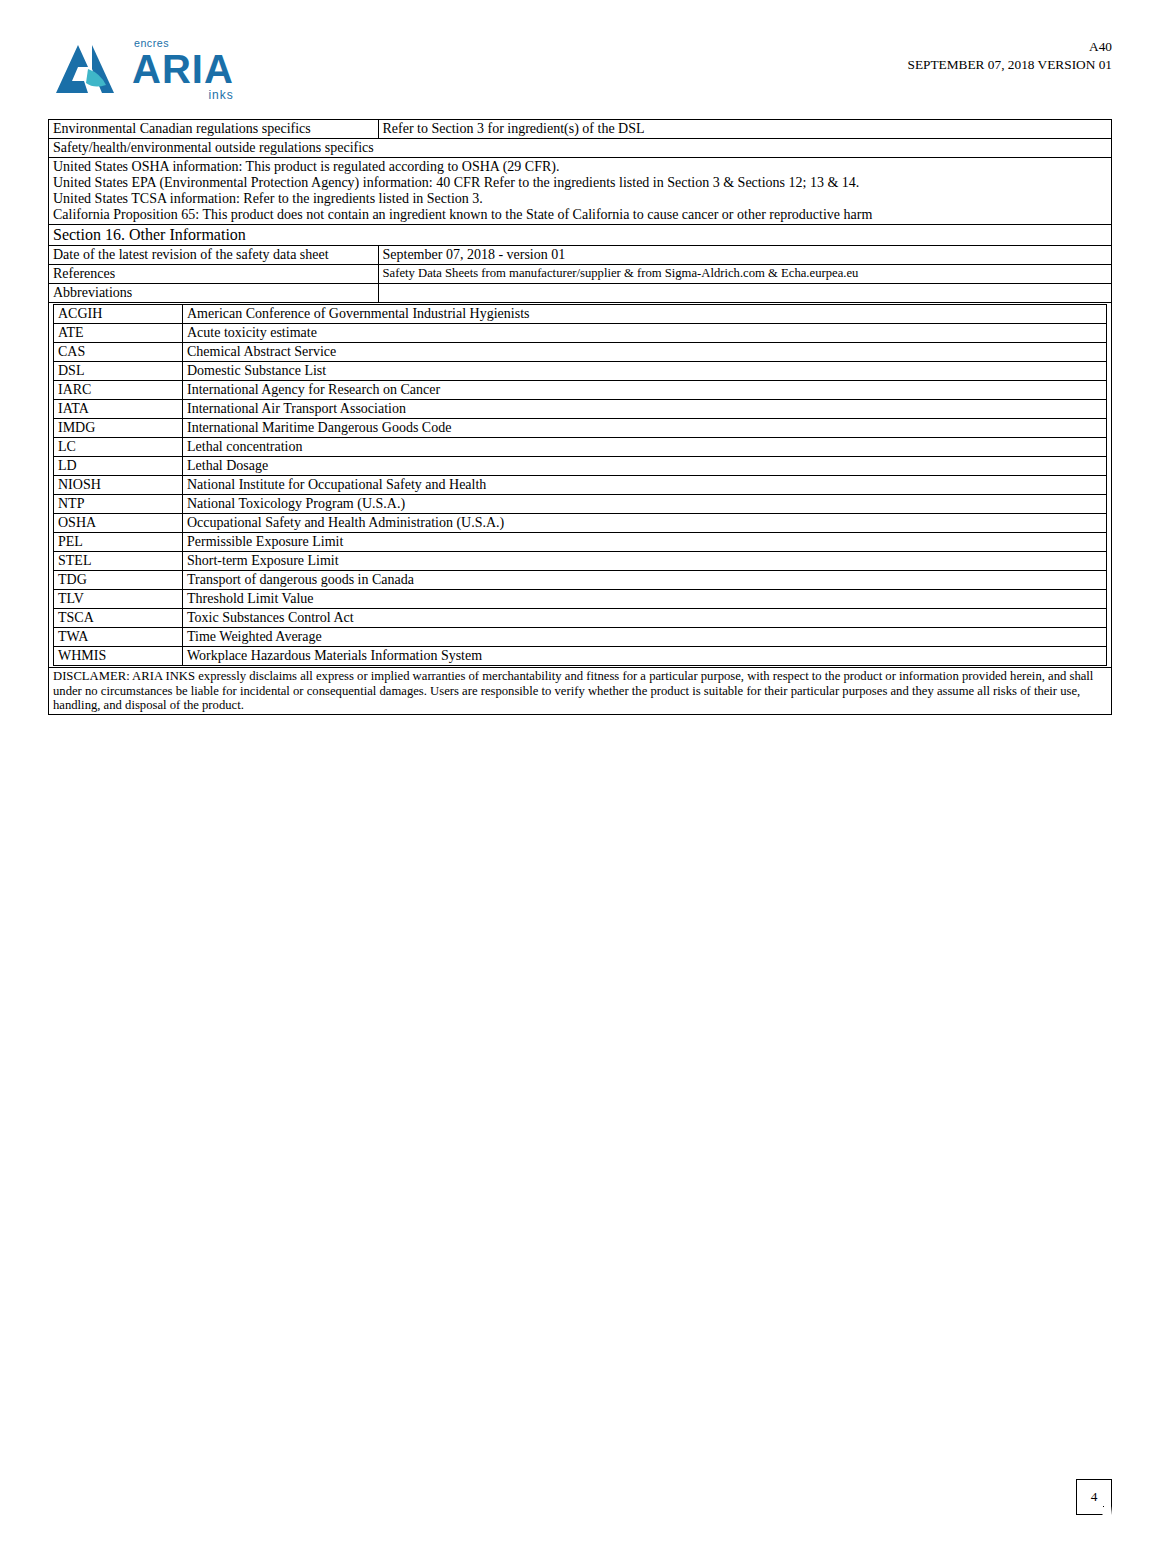encres
ARIA
inks
A40
SEPTEMBER 07, 2018 VERSION 01
| Environmental Canadian regulations specifics | Refer to Section 3 for ingredient(s) of the DSL |
| Safety/health/environmental outside regulations specifics |
| United States OSHA information: This product is regulated according to OSHA (29 CFR). United States EPA (Environmental Protection Agency) information: 40 CFR Refer to the ingredients listed in Section 3 & Sections 12; 13 & 14. United States TCSA information: Refer to the ingredients listed in Section 3. California Proposition 65: This product does not contain an ingredient known to the State of California to cause cancer or other reproductive harm |
| Section 16. Other Information |
| Date of the latest revision of the safety data sheet | September 07, 2018 - version 01 |
| References | Safety Data Sheets from manufacturer/supplier & from Sigma-Aldrich.com & Echa.eurpea.eu |
| Abbreviations | |
| / ACGIH / American Conference of Governmental Industrial Hygienists / / ATE / Acute toxicity estimate / / CAS / Chemical Abstract Service / / DSL / Domestic Substance List / / IARC / International Agency for Research on Cancer / / IATA / International Air Transport Association / / IMDG / International Maritime Dangerous Goods Code / / LC / Lethal concentration / / LD / Lethal Dosage / / NIOSH / National Institute for Occupational Safety and Health / / NTP / National Toxicology Program (U.S.A.) / / OSHA / Occupational Safety and Health Administration (U.S.A.) / / PEL / Permissible Exposure Limit / / STEL / Short-term Exposure Limit / / TDG / Transport of dangerous goods in Canada / / TLV / Threshold Limit Value / / TSCA / Toxic Substances Control Act / / TWA / Time Weighted Average / / WHMIS / Workplace Hazardous Materials Information System / |
| DISCLAMER: ARIA INKS expressly disclaims all express or implied warranties of merchantability and fitness for a particular purpose, with respect to the product or information provided herein, and shall under no circumstances be liable for incidental or consequential damages. Users are responsible to verify whether the product is suitable for their particular purposes and they assume all risks of their use, handling, and disposal of the product. |
4